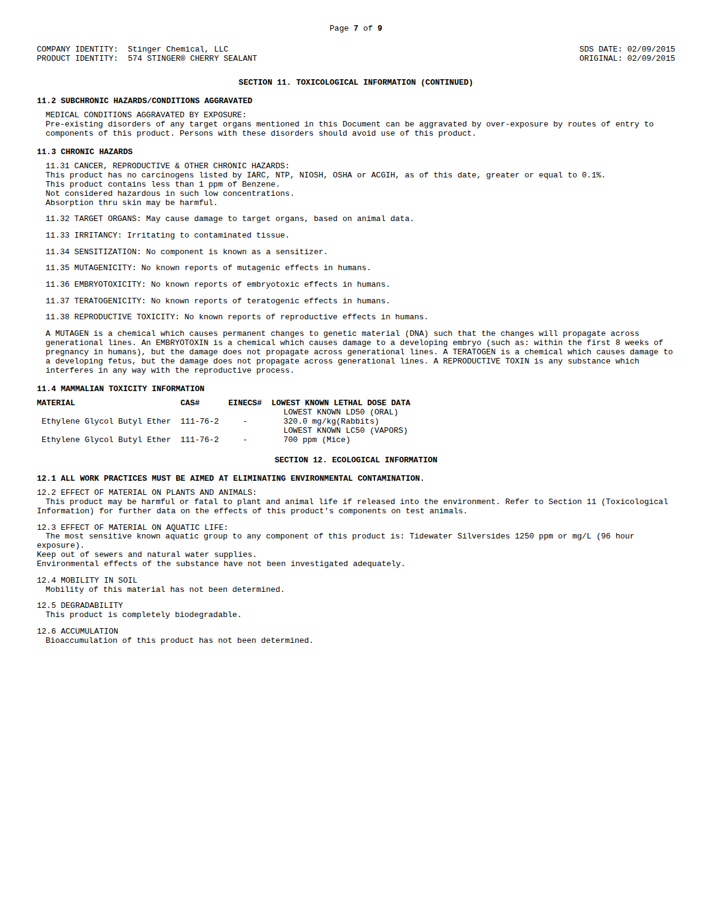Page 7 of 9
COMPANY IDENTITY: Stinger Chemical, LLC PRODUCT IDENTITY: 574 STINGER® CHERRY SEALANT
SDS DATE: 02/09/2015 ORIGINAL: 02/09/2015
SECTION 11. TOXICOLOGICAL INFORMATION (CONTINUED)
11.2 SUBCHRONIC HAZARDS/CONDITIONS AGGRAVATED
MEDICAL CONDITIONS AGGRAVATED BY EXPOSURE:
Pre-existing disorders of any target organs mentioned in this Document can be aggravated by over-exposure by routes of entry to components of this product. Persons with these disorders should avoid use of this product.
11.3 CHRONIC HAZARDS
11.31 CANCER, REPRODUCTIVE & OTHER CHRONIC HAZARDS:
This product has no carcinogens listed by IARC, NTP, NIOSH, OSHA or ACGIH, as of this date, greater or equal to 0.1%.
This product contains less than 1 ppm of Benzene.
Not considered hazardous in such low concentrations.
Absorption thru skin may be harmful.
11.32 TARGET ORGANS: May cause damage to target organs, based on animal data.
11.33 IRRITANCY: Irritating to contaminated tissue.
11.34 SENSITIZATION: No component is known as a sensitizer.
11.35 MUTAGENICITY: No known reports of mutagenic effects in humans.
11.36 EMBRYOTOXICITY: No known reports of embryotoxic effects in humans.
11.37 TERATOGENICITY: No known reports of teratogenic effects in humans.
11.38 REPRODUCTIVE TOXICITY: No known reports of reproductive effects in humans.
A MUTAGEN is a chemical which causes permanent changes to genetic material (DNA) such that the changes will propagate across generational lines. An EMBRYOTOXIN is a chemical which causes damage to a developing embryo (such as: within the first 8 weeks of pregnancy in humans), but the damage does not propagate across generational lines. A TERATOGEN is a chemical which causes damage to a developing fetus, but the damage does not propagate across generational lines. A REPRODUCTIVE TOXIN is any substance which interferes in any way with the reproductive process.
11.4 MAMMALIAN TOXICITY INFORMATION
| MATERIAL | CAS# | EINECS# | LOWEST KNOWN LETHAL DOSE DATA |
| --- | --- | --- | --- |
| | | | LOWEST KNOWN LD50 (ORAL) |
| Ethylene Glycol Butyl Ether | 111-76-2 | - | 320.0 mg/kg(Rabbits) |
| | | | LOWEST KNOWN LC50 (VAPORS) |
| Ethylene Glycol Butyl Ether | 111-76-2 | - | 700 ppm (Mice) |
SECTION 12. ECOLOGICAL INFORMATION
12.1 ALL WORK PRACTICES MUST BE AIMED AT ELIMINATING ENVIRONMENTAL CONTAMINATION.
12.2 EFFECT OF MATERIAL ON PLANTS AND ANIMALS:
This product may be harmful or fatal to plant and animal life if released into the environment. Refer to Section 11 (Toxicological Information) for further data on the effects of this product's components on test animals.
12.3 EFFECT OF MATERIAL ON AQUATIC LIFE:
The most sensitive known aquatic group to any component of this product is: Tidewater Silversides 1250 ppm or mg/L (96 hour exposure).
Keep out of sewers and natural water supplies.
Environmental effects of the substance have not been investigated adequately.
12.4 MOBILITY IN SOIL
Mobility of this material has not been determined.
12.5 DEGRADABILITY
This product is completely biodegradable.
12.6 ACCUMULATION
Bioaccumulation of this product has not been determined.